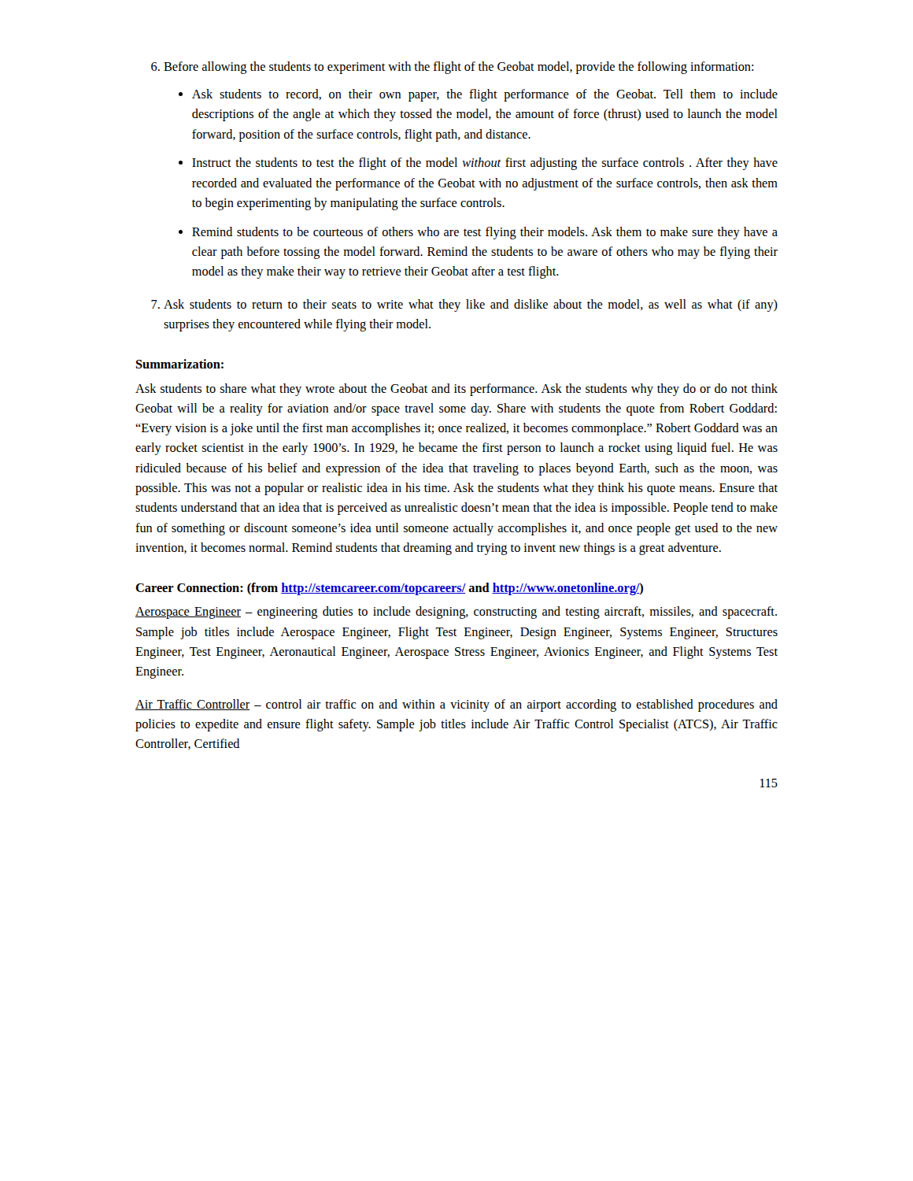Before allowing the students to experiment with the flight of the Geobat model, provide the following information:
Ask students to record, on their own paper, the flight performance of the Geobat. Tell them to include descriptions of the angle at which they tossed the model, the amount of force (thrust) used to launch the model forward, position of the surface controls, flight path, and distance.
Instruct the students to test the flight of the model without first adjusting the surface controls . After they have recorded and evaluated the performance of the Geobat with no adjustment of the surface controls, then ask them to begin experimenting by manipulating the surface controls.
Remind students to be courteous of others who are test flying their models. Ask them to make sure they have a clear path before tossing the model forward. Remind the students to be aware of others who may be flying their model as they make their way to retrieve their Geobat after a test flight.
Ask students to return to their seats to write what they like and dislike about the model, as well as what (if any) surprises they encountered while flying their model.
Summarization:
Ask students to share what they wrote about the Geobat and its performance. Ask the students why they do or do not think Geobat will be a reality for aviation and/or space travel some day. Share with students the quote from Robert Goddard: “Every vision is a joke until the first man accomplishes it; once realized, it becomes commonplace.” Robert Goddard was an early rocket scientist in the early 1900’s. In 1929, he became the first person to launch a rocket using liquid fuel. He was ridiculed because of his belief and expression of the idea that traveling to places beyond Earth, such as the moon, was possible. This was not a popular or realistic idea in his time. Ask the students what they think his quote means. Ensure that students understand that an idea that is perceived as unrealistic doesn’t mean that the idea is impossible. People tend to make fun of something or discount someone’s idea until someone actually accomplishes it, and once people get used to the new invention, it becomes normal. Remind students that dreaming and trying to invent new things is a great adventure.
Career Connection: (from http://stemcareer.com/topcareers/ and http://www.onetonline.org/)
Aerospace Engineer – engineering duties to include designing, constructing and testing aircraft, missiles, and spacecraft. Sample job titles include Aerospace Engineer, Flight Test Engineer, Design Engineer, Systems Engineer, Structures Engineer, Test Engineer, Aeronautical Engineer, Aerospace Stress Engineer, Avionics Engineer, and Flight Systems Test Engineer.
Air Traffic Controller – control air traffic on and within a vicinity of an airport according to established procedures and policies to expedite and ensure flight safety. Sample job titles include Air Traffic Control Specialist (ATCS), Air Traffic Controller, Certified
115